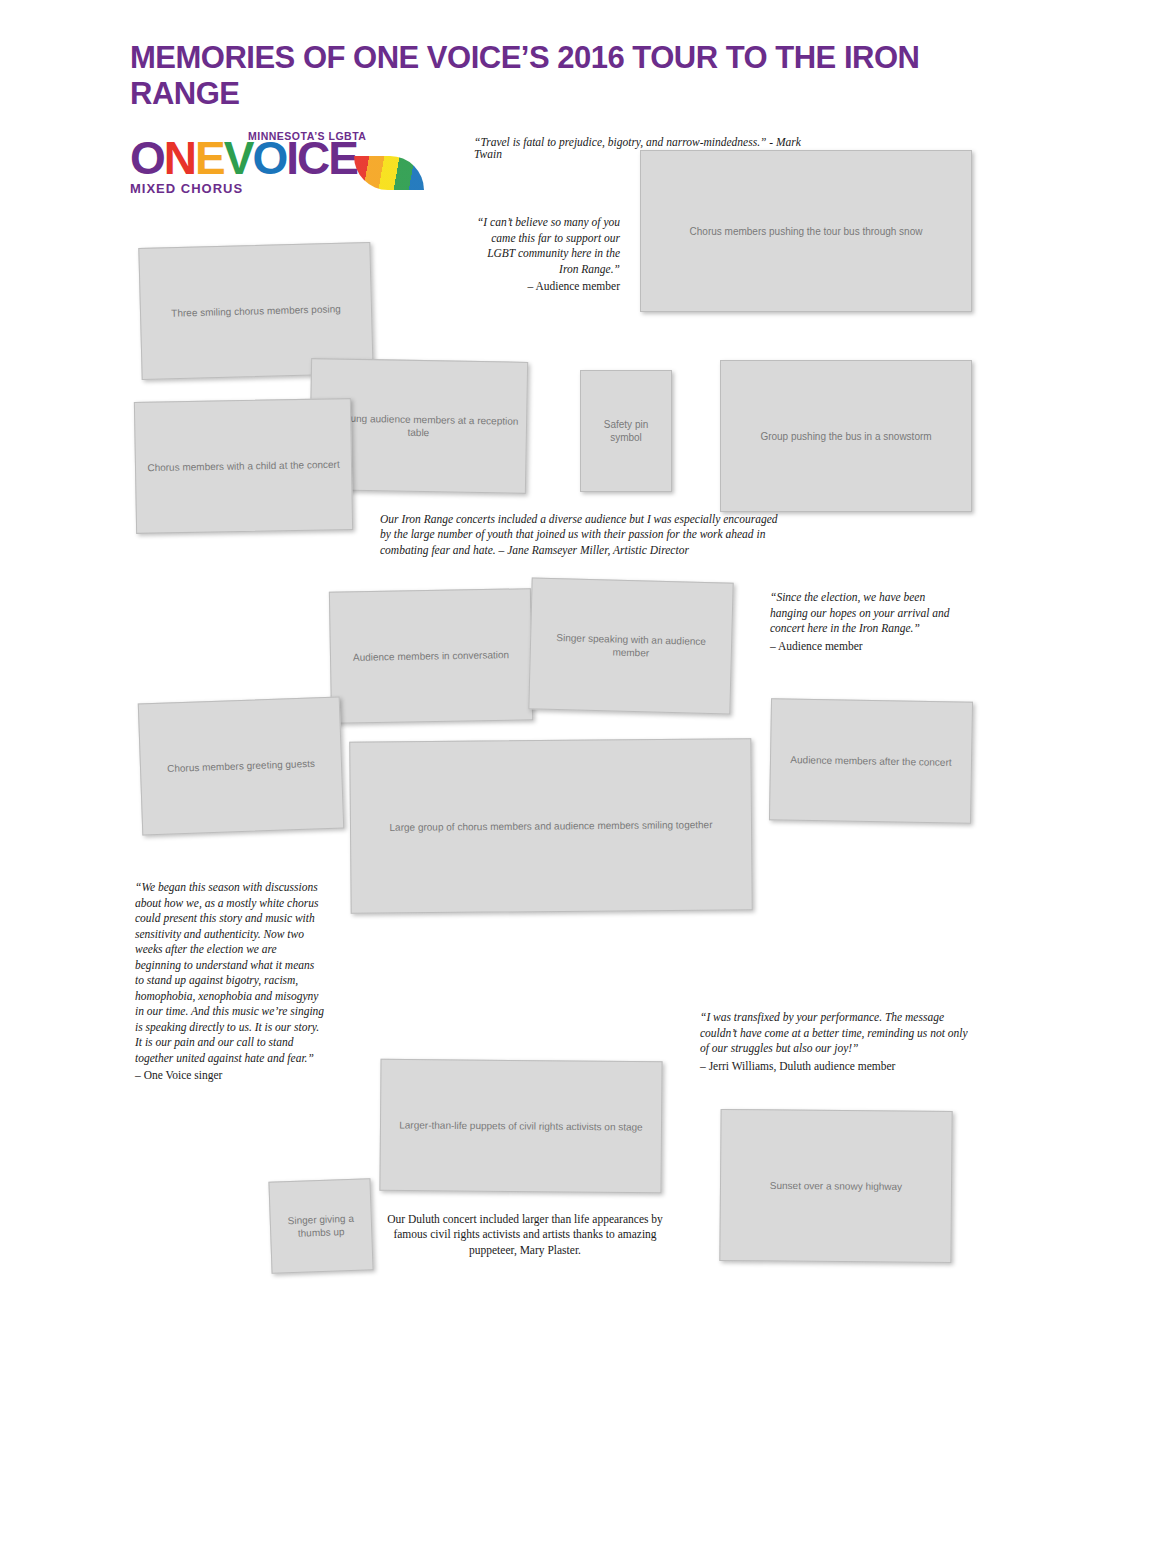Memories of One Voice’s 2016 Tour to the Iron Range
MINNESOTA’S LGBTA
ONEVOICE
MIXED CHORUS
“Travel is fatal to prejudice, bigotry, and narrow-mindedness.” - Mark Twain
“I can’t believe so many of you came this far to support our LGBT community here in the Iron Range.” – Audience member
Our Iron Range concerts included a diverse audience but I was especially encouraged by the large number of youth that joined us with their passion for the work ahead in combating fear and hate. – Jane Ramseyer Miller, Artistic Director
“Since the election, we have been hanging our hopes on your arrival and concert here in the Iron Range.” – Audience member
“We began this season with discussions about how we, as a mostly white chorus could present this story and music with sensitivity and authenticity. Now two weeks after the election we are beginning to understand what it means to stand up against bigotry, racism, homophobia, xenophobia and misogyny in our time. And this music we’re singing is speaking directly to us. It is our story. It is our pain and our call to stand together united against hate and fear.” – One Voice singer
“I was transfixed by your performance. The message couldn’t have come at a better time, reminding us not only of our struggles but also our joy!” – Jerri Williams, Duluth audience member
Our Duluth concert included larger than life appearances by famous civil rights activists and artists thanks to amazing puppeteer, Mary Plaster.